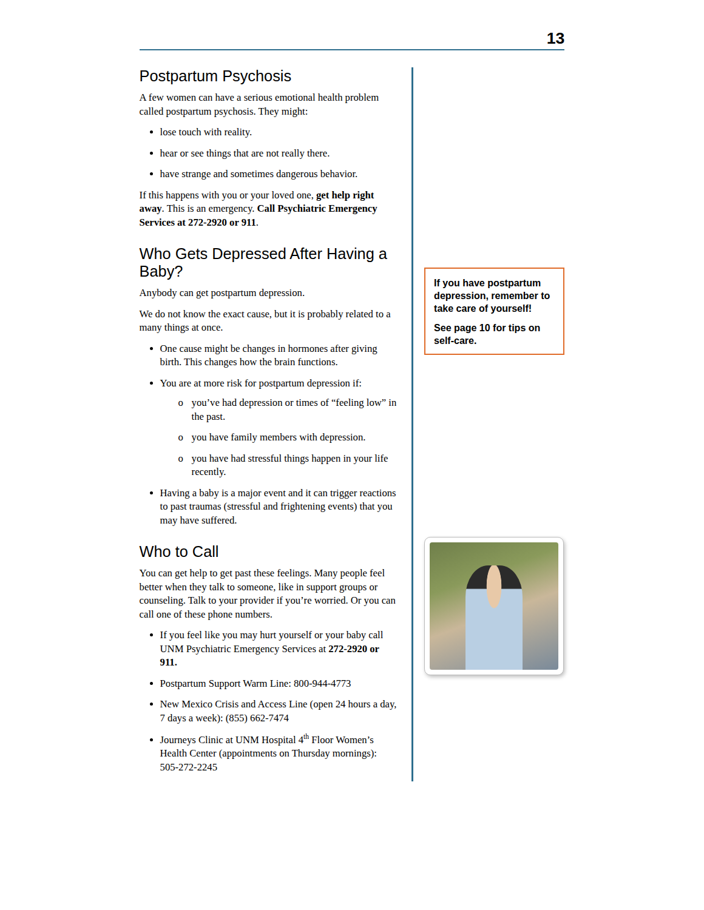13
Postpartum Psychosis
A few women can have a serious emotional health problem called postpartum psychosis. They might:
lose touch with reality.
hear or see things that are not really there.
have strange and sometimes dangerous behavior.
If this happens with you or your loved one, get help right away. This is an emergency. Call Psychiatric Emergency Services at 272-2920 or 911.
Who Gets Depressed After Having a Baby?
Anybody can get postpartum depression.
We do not know the exact cause, but it is probably related to a many things at once.
One cause might be changes in hormones after giving birth. This changes how the brain functions.
You are at more risk for postpartum depression if:
you’ve had depression or times of “feeling low” in the past.
you have family members with depression.
you have had stressful things happen in your life recently.
Having a baby is a major event and it can trigger reactions to past traumas (stressful and frightening events) that you may have suffered.
Who to Call
You can get help to get past these feelings. Many people feel better when they talk to someone, like in support groups or counseling. Talk to your provider if you’re worried. Or you can call one of these phone numbers.
If you feel like you may hurt yourself or your baby call UNM Psychiatric Emergency Services at 272-2920 or 911.
Postpartum Support Warm Line: 800-944-4773
New Mexico Crisis and Access Line (open 24 hours a day, 7 days a week): (855) 662-7474
Journeys Clinic at UNM Hospital 4th Floor Women’s Health Center (appointments on Thursday mornings): 505-272-2245
If you have postpartum depression, remember to take care of yourself!
See page 10 for tips on self-care.